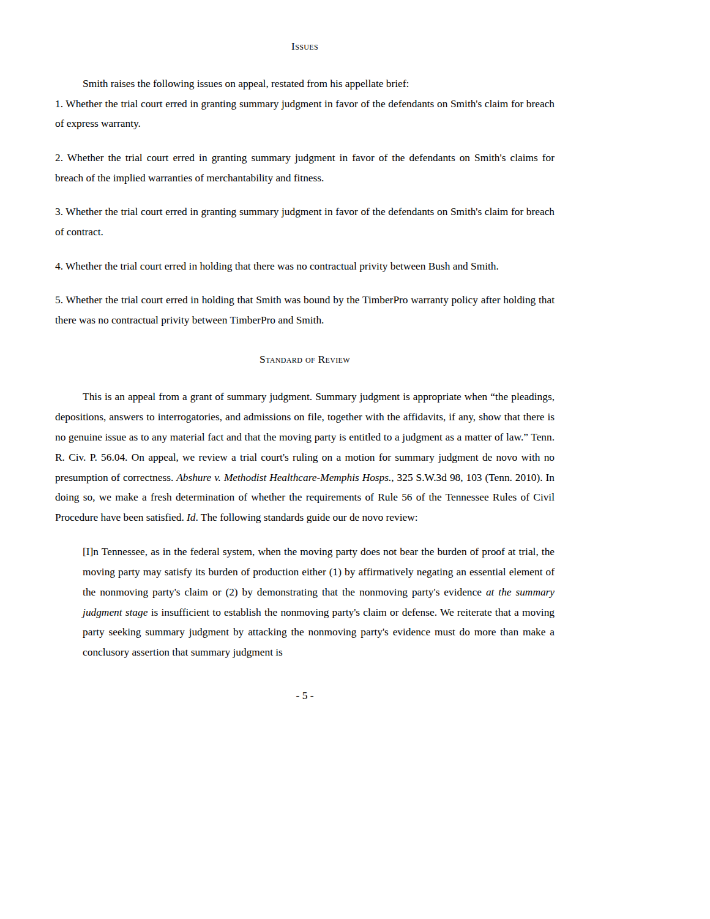Issues
Smith raises the following issues on appeal, restated from his appellate brief:
1. Whether the trial court erred in granting summary judgment in favor of the defendants on Smith's claim for breach of express warranty.
2. Whether the trial court erred in granting summary judgment in favor of the defendants on Smith's claims for breach of the implied warranties of merchantability and fitness.
3. Whether the trial court erred in granting summary judgment in favor of the defendants on Smith's claim for breach of contract.
4. Whether the trial court erred in holding that there was no contractual privity between Bush and Smith.
5. Whether the trial court erred in holding that Smith was bound by the TimberPro warranty policy after holding that there was no contractual privity between TimberPro and Smith.
Standard of Review
This is an appeal from a grant of summary judgment. Summary judgment is appropriate when “the pleadings, depositions, answers to interrogatories, and admissions on file, together with the affidavits, if any, show that there is no genuine issue as to any material fact and that the moving party is entitled to a judgment as a matter of law.” Tenn. R. Civ. P. 56.04. On appeal, we review a trial court's ruling on a motion for summary judgment de novo with no presumption of correctness. Abshure v. Methodist Healthcare-Memphis Hosps., 325 S.W.3d 98, 103 (Tenn. 2010). In doing so, we make a fresh determination of whether the requirements of Rule 56 of the Tennessee Rules of Civil Procedure have been satisfied. Id. The following standards guide our de novo review:
[I]n Tennessee, as in the federal system, when the moving party does not bear the burden of proof at trial, the moving party may satisfy its burden of production either (1) by affirmatively negating an essential element of the nonmoving party's claim or (2) by demonstrating that the nonmoving party's evidence at the summary judgment stage is insufficient to establish the nonmoving party's claim or defense. We reiterate that a moving party seeking summary judgment by attacking the nonmoving party's evidence must do more than make a conclusory assertion that summary judgment is
- 5 -